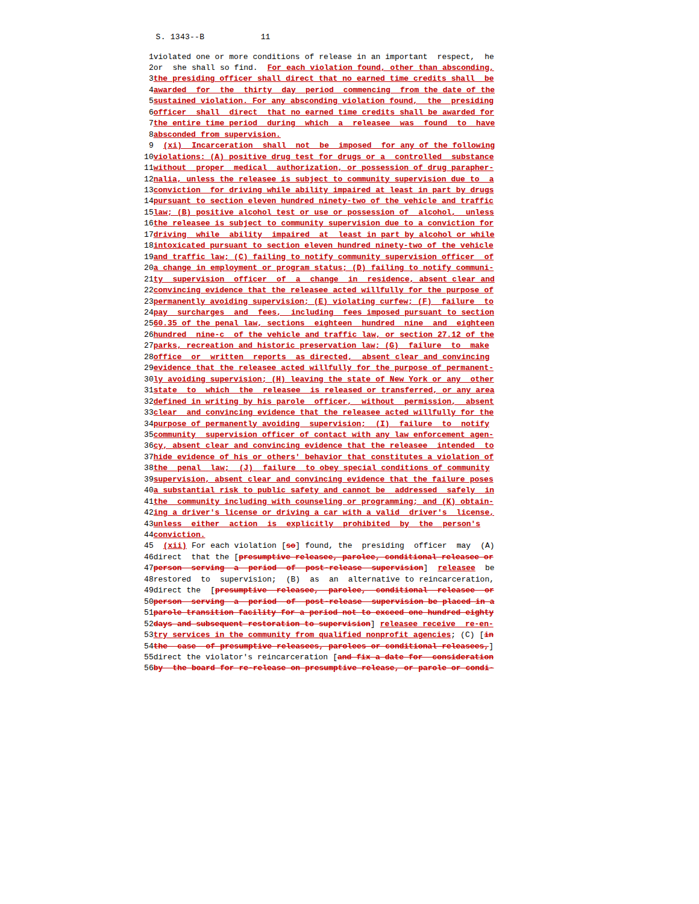S. 1343--B 11
| 1 | violated one or more conditions of release in an important respect, he |
| 2 | or she shall so find. For each violation found, other than absconding, |
| 3 | the presiding officer shall direct that no earned time credits shall be |
| 4 | awarded for the thirty day period commencing from the date of the |
| 5 | sustained violation. For any absconding violation found, the presiding |
| 6 | officer shall direct that no earned time credits shall be awarded for |
| 7 | the entire time period during which a releasee was found to have |
| 8 | absconded from supervision. |
| 9 | (xi) Incarceration shall not be imposed for any of the following |
| 10 | violations: (A) positive drug test for drugs or a controlled substance |
| 11 | without proper medical authorization, or possession of drug parapher- |
| 12 | nalia, unless the releasee is subject to community supervision due to a |
| 13 | conviction for driving while ability impaired at least in part by drugs |
| 14 | pursuant to section eleven hundred ninety-two of the vehicle and traffic |
| 15 | law; (B) positive alcohol test or use or possession of alcohol, unless |
| 16 | the releasee is subject to community supervision due to a conviction for |
| 17 | driving while ability impaired at least in part by alcohol or while |
| 18 | intoxicated pursuant to section eleven hundred ninety-two of the vehicle |
| 19 | and traffic law; (C) failing to notify community supervision officer of |
| 20 | a change in employment or program status; (D) failing to notify communi- |
| 21 | ty supervision officer of a change in residence, absent clear and |
| 22 | convincing evidence that the releasee acted willfully for the purpose of |
| 23 | permanently avoiding supervision; (E) violating curfew; (F) failure to |
| 24 | pay surcharges and fees, including fees imposed pursuant to section |
| 25 | 60.35 of the penal law, sections eighteen hundred nine and eighteen |
| 26 | hundred nine-c of the vehicle and traffic law, or section 27.12 of the |
| 27 | parks, recreation and historic preservation law; (G) failure to make |
| 28 | office or written reports as directed, absent clear and convincing |
| 29 | evidence that the releasee acted willfully for the purpose of permanent- |
| 30 | ly avoiding supervision; (H) leaving the state of New York or any other |
| 31 | state to which the releasee is released or transferred, or any area |
| 32 | defined in writing by his parole officer, without permission, absent |
| 33 | clear and convincing evidence that the releasee acted willfully for the |
| 34 | purpose of permanently avoiding supervision; (I) failure to notify |
| 35 | community supervision officer of contact with any law enforcement agen- |
| 36 | cy, absent clear and convincing evidence that the releasee intended to |
| 37 | hide evidence of his or others' behavior that constitutes a violation of |
| 38 | the penal law; (J) failure to obey special conditions of community |
| 39 | supervision, absent clear and convincing evidence that the failure poses |
| 40 | a substantial risk to public safety and cannot be addressed safely in |
| 41 | the community including with counseling or programming; and (K) obtain- |
| 42 | ing a driver's license or driving a car with a valid driver's license, |
| 43 | unless either action is explicitly prohibited by the person's |
| 44 | conviction. |
| 45 | (xii) For each violation [ so ] found, the presiding officer may (A) |
| 46 | direct that the [ presumptive releasee, parolee, conditional releasee or |
| 47 | person serving a period of post-release supervision ] releasee be |
| 48 | restored to supervision; (B) as an alternative to reincarceration, |
| 49 | direct the [ presumptive releasee, parolee, conditional releasee or |
| 50 | person serving a period of post-release supervision be placed in a |
| 51 | parole transition facility for a period not to exceed one hundred eighty |
| 52 | days and subsequent restoration to supervision ] releasee receive re-en- |
| 53 | try services in the community from qualified nonprofit agencies ; (C) [ in |
| 54 | the case of presumptive releasees, parolees or conditional releasees, ] |
| 55 | direct the violator's reincarceration [ and fix a date for consideration |
| 56 | by the board for re-release on presumptive release, or parole or condi- |